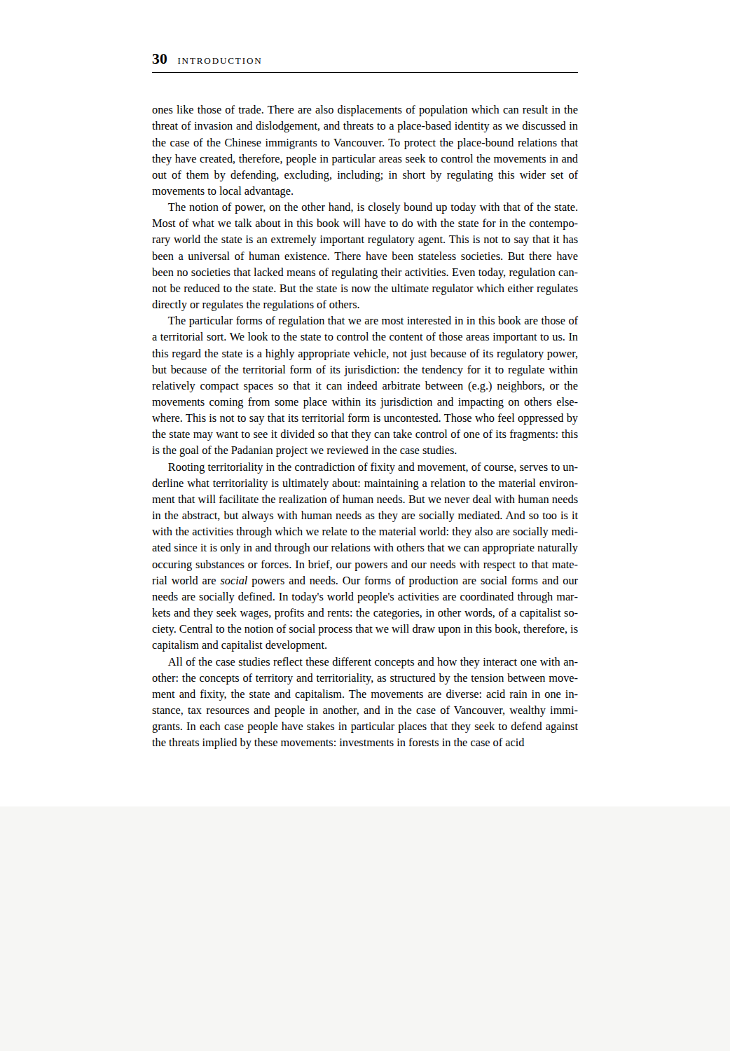30 Introduction
ones like those of trade. There are also displacements of population which can result in the threat of invasion and dislodgement, and threats to a place-based identity as we discussed in the case of the Chinese immigrants to Vancouver. To protect the place-bound relations that they have created, therefore, people in particular areas seek to control the movements in and out of them by defending, excluding, including; in short by regulating this wider set of movements to local advantage.
The notion of power, on the other hand, is closely bound up today with that of the state. Most of what we talk about in this book will have to do with the state for in the contemporary world the state is an extremely important regulatory agent. This is not to say that it has been a universal of human existence. There have been stateless societies. But there have been no societies that lacked means of regulating their activities. Even today, regulation cannot be reduced to the state. But the state is now the ultimate regulator which either regulates directly or regulates the regulations of others.
The particular forms of regulation that we are most interested in in this book are those of a territorial sort. We look to the state to control the content of those areas important to us. In this regard the state is a highly appropriate vehicle, not just because of its regulatory power, but because of the territorial form of its jurisdiction: the tendency for it to regulate within relatively compact spaces so that it can indeed arbitrate between (e.g.) neighbors, or the movements coming from some place within its jurisdiction and impacting on others elsewhere. This is not to say that its territorial form is uncontested. Those who feel oppressed by the state may want to see it divided so that they can take control of one of its fragments: this is the goal of the Padanian project we reviewed in the case studies.
Rooting territoriality in the contradiction of fixity and movement, of course, serves to underline what territoriality is ultimately about: maintaining a relation to the material environment that will facilitate the realization of human needs. But we never deal with human needs in the abstract, but always with human needs as they are socially mediated. And so too is it with the activities through which we relate to the material world: they also are socially mediated since it is only in and through our relations with others that we can appropriate naturally occuring substances or forces. In brief, our powers and our needs with respect to that material world are social powers and needs. Our forms of production are social forms and our needs are socially defined. In today's world people's activities are coordinated through markets and they seek wages, profits and rents: the categories, in other words, of a capitalist society. Central to the notion of social process that we will draw upon in this book, therefore, is capitalism and capitalist development.
All of the case studies reflect these different concepts and how they interact one with another: the concepts of territory and territoriality, as structured by the tension between movement and fixity, the state and capitalism. The movements are diverse: acid rain in one instance, tax resources and people in another, and in the case of Vancouver, wealthy immigrants. In each case people have stakes in particular places that they seek to defend against the threats implied by these movements: investments in forests in the case of acid